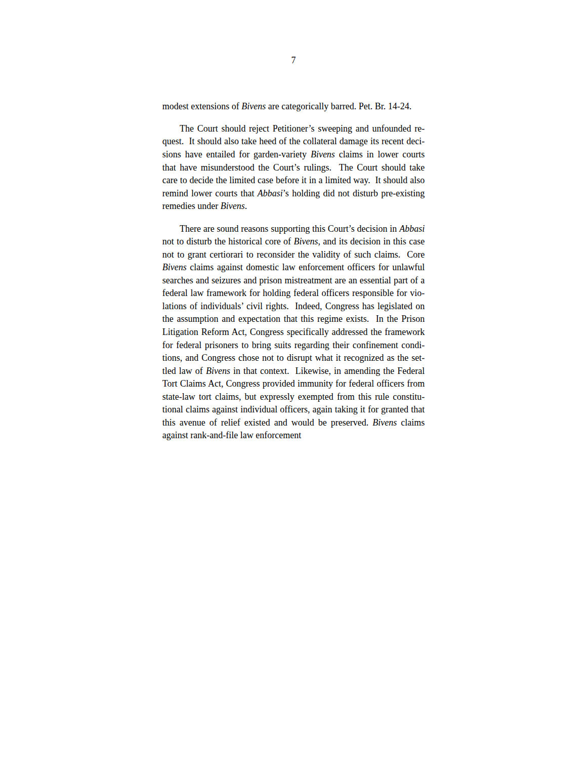7
modest extensions of Bivens are categorically barred. Pet. Br. 14-24.
The Court should reject Petitioner’s sweeping and unfounded request. It should also take heed of the collateral damage its recent decisions have entailed for garden-variety Bivens claims in lower courts that have misunderstood the Court’s rulings. The Court should take care to decide the limited case before it in a limited way. It should also remind lower courts that Abbasi’s holding did not disturb pre-existing remedies under Bivens.
There are sound reasons supporting this Court’s decision in Abbasi not to disturb the historical core of Bivens, and its decision in this case not to grant certiorari to reconsider the validity of such claims. Core Bivens claims against domestic law enforcement officers for unlawful searches and seizures and prison mistreatment are an essential part of a federal law framework for holding federal officers responsible for violations of individuals’ civil rights. Indeed, Congress has legislated on the assumption and expectation that this regime exists. In the Prison Litigation Reform Act, Congress specifically addressed the framework for federal prisoners to bring suits regarding their confinement conditions, and Congress chose not to disrupt what it recognized as the settled law of Bivens in that context. Likewise, in amending the Federal Tort Claims Act, Congress provided immunity for federal officers from state-law tort claims, but expressly exempted from this rule constitutional claims against individual officers, again taking it for granted that this avenue of relief existed and would be preserved. Bivens claims against rank-and-file law enforcement